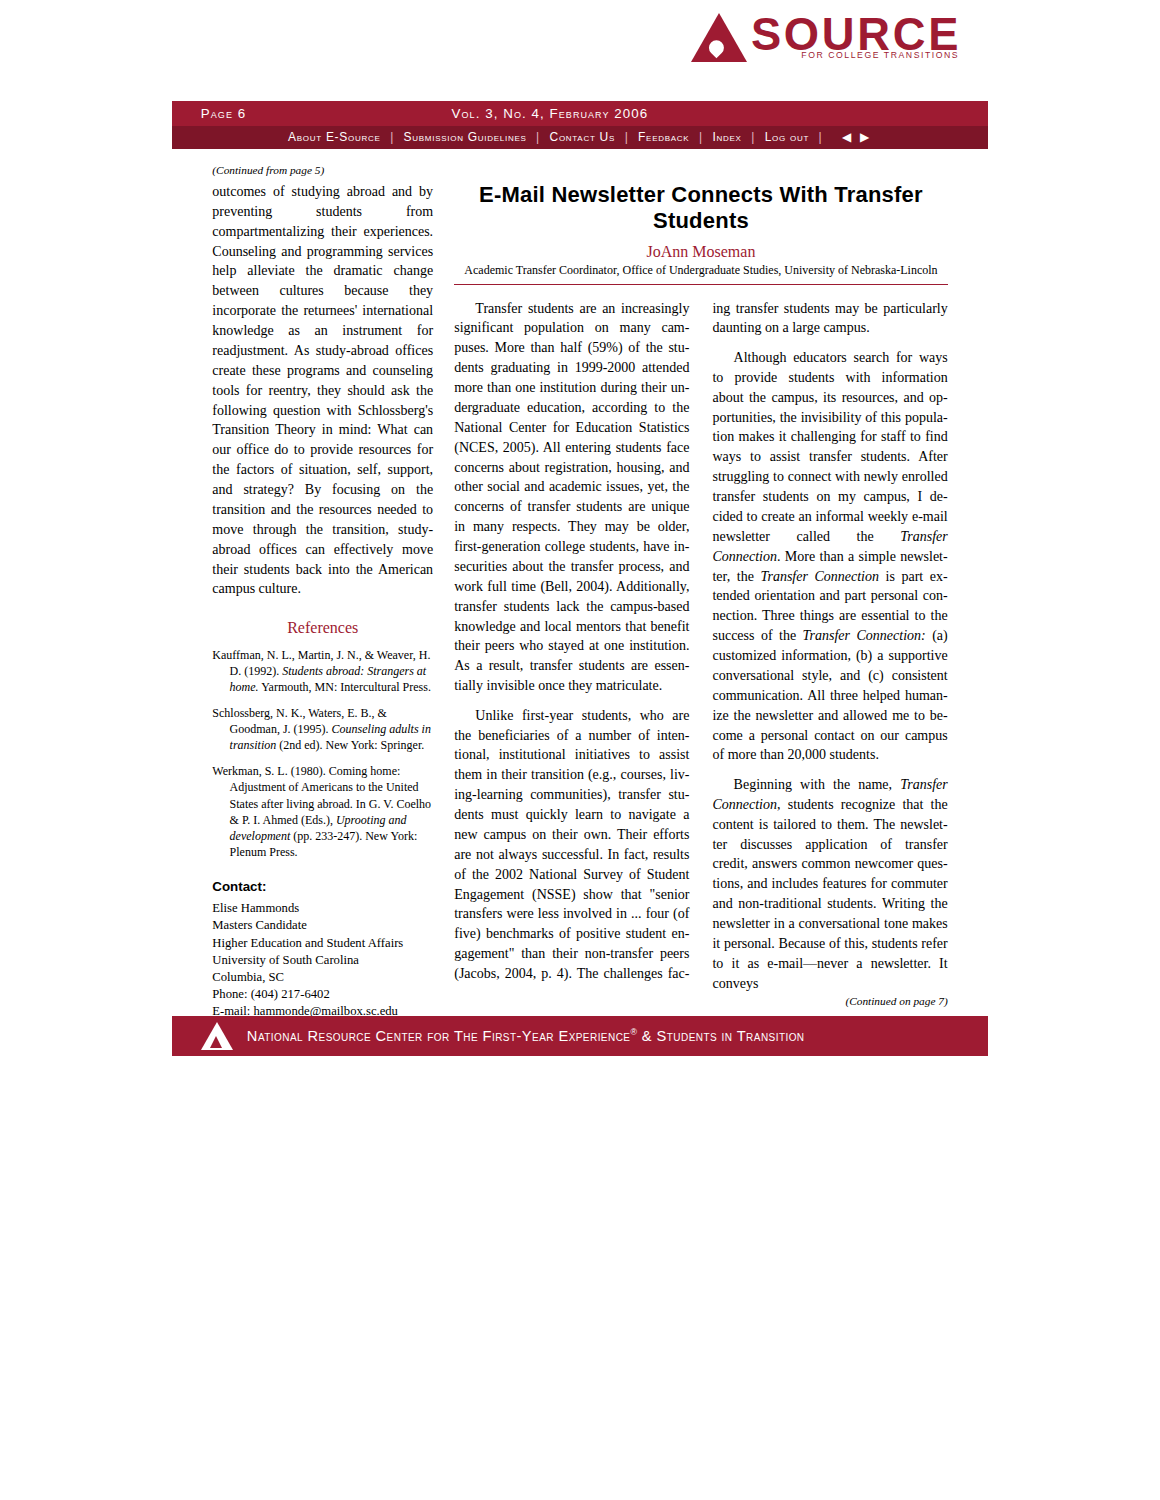SOURCE
FOR COLLEGE TRANSITIONS
Page 6
Vol. 3, No. 4, February 2006
About E-Source| Submission Guidelines| Contact Us| Feedback| Index| Log out| ◀ ▶
(Continued from page 5)
outcomes of studying abroad and by preventing students from compartmentalizing their experiences. Counseling and programming services help alleviate the dramatic change between cultures because they incorporate the returnees' international knowledge as an instrument for readjustment. As study-abroad offices create these programs and counseling tools for reentry, they should ask the following question with Schlossberg's Transition Theory in mind: What can our office do to provide resources for the factors of situation, self, support, and strategy? By focusing on the transition and the resources needed to move through the transition, study-abroad offices can effectively move their students back into the American campus culture.
References
Kauffman, N. L., Martin, J. N., & Weaver, H. D. (1992). Students abroad: Strangers at home. Yarmouth, MN: Intercultural Press.
Schlossberg, N. K., Waters, E. B., & Goodman, J. (1995). Counseling adults in transition (2nd ed). New York: Springer.
Werkman, S. L. (1980). Coming home: Adjustment of Americans to the United States after living abroad. In G. V. Coelho & P. I. Ahmed (Eds.), Uprooting and development (pp. 233-247). New York: Plenum Press.
Contact:
Elise Hammonds
Masters Candidate
Higher Education and Student Affairs
University of South Carolina
Columbia, SC
Phone: (404) 217-6402
E-mail: hammonde@mailbox.sc.edu
E-Mail Newsletter Connects With Transfer Students
JoAnn Moseman
Academic Transfer Coordinator, Office of Undergraduate Studies, University of Nebraska-Lincoln
Transfer students are an increasingly significant population on many campuses. More than half (59%) of the students graduating in 1999-2000 attended more than one institution during their undergraduate education, according to the National Center for Education Statistics (NCES, 2005). All entering students face concerns about registration, housing, and other social and academic issues, yet, the concerns of transfer students are unique in many respects. They may be older, first-generation college students, have insecurities about the transfer process, and work full time (Bell, 2004). Additionally, transfer students lack the campus-based knowledge and local mentors that benefit their peers who stayed at one institution. As a result, transfer students are essentially invisible once they matriculate.
Unlike first-year students, who are the beneficiaries of a number of intentional, institutional initiatives to assist them in their transition (e.g., courses, living-learning communities), transfer students must quickly learn to navigate a new campus on their own. Their efforts are not always successful. In fact, results of the 2002 National Survey of Student Engagement (NSSE) show that "senior transfers were less involved in ... four (of five) benchmarks of positive student engagement" than their non-transfer peers (Jacobs, 2004, p. 4). The challenges facing transfer students may be particularly daunting on a large campus.
Although educators search for ways to provide students with information about the campus, its resources, and opportunities, the invisibility of this population makes it challenging for staff to find ways to assist transfer students. After struggling to connect with newly enrolled transfer students on my campus, I decided to create an informal weekly e-mail newsletter called the Transfer Connection. More than a simple newsletter, the Transfer Connection is part extended orientation and part personal connection. Three things are essential to the success of the Transfer Connection: (a) customized information, (b) a supportive conversational style, and (c) consistent communication. All three helped humanize the newsletter and allowed me to become a personal contact on our campus of more than 20,000 students.
Beginning with the name, Transfer Connection, students recognize that the content is tailored to them. The newsletter discusses application of transfer credit, answers common newcomer questions, and includes features for commuter and non-traditional students. Writing the newsletter in a conversational tone makes it personal. Because of this, students refer to it as e-mail—never a newsletter. It conveys
(Continued on page 7)
National Resource Center for The First-Year Experience® & Students in Transition